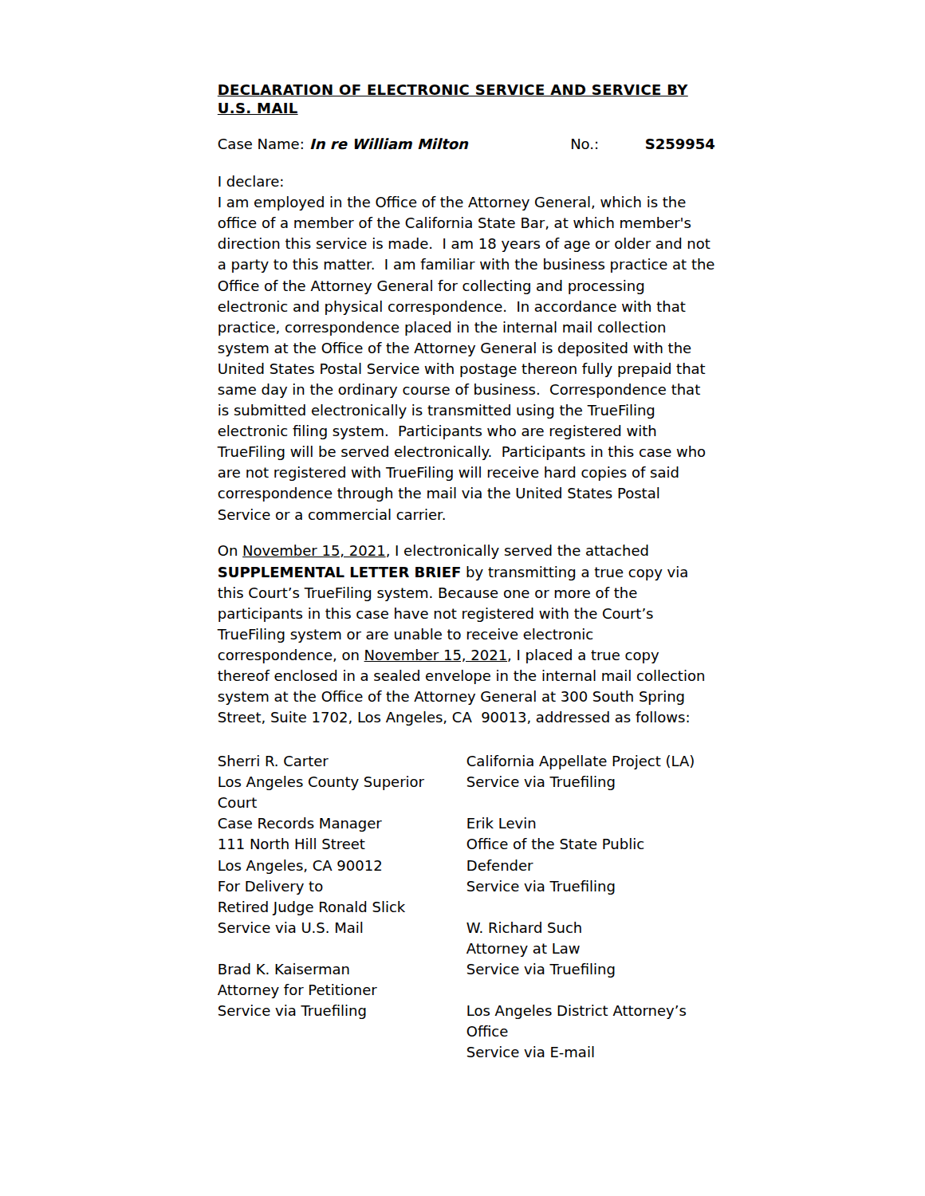DECLARATION OF ELECTRONIC SERVICE AND SERVICE BY U.S. MAIL
Case Name: In re William Milton No.: S259954
I declare:
I am employed in the Office of the Attorney General, which is the office of a member of the California State Bar, at which member's direction this service is made. I am 18 years of age or older and not a party to this matter. I am familiar with the business practice at the Office of the Attorney General for collecting and processing electronic and physical correspondence. In accordance with that practice, correspondence placed in the internal mail collection system at the Office of the Attorney General is deposited with the United States Postal Service with postage thereon fully prepaid that same day in the ordinary course of business. Correspondence that is submitted electronically is transmitted using the TrueFiling electronic filing system. Participants who are registered with TrueFiling will be served electronically. Participants in this case who are not registered with TrueFiling will receive hard copies of said correspondence through the mail via the United States Postal Service or a commercial carrier.
On November 15, 2021, I electronically served the attached SUPPLEMENTAL LETTER BRIEF by transmitting a true copy via this Court’s TrueFiling system. Because one or more of the participants in this case have not registered with the Court’s TrueFiling system or are unable to receive electronic correspondence, on November 15, 2021, I placed a true copy thereof enclosed in a sealed envelope in the internal mail collection system at the Office of the Attorney General at 300 South Spring Street, Suite 1702, Los Angeles, CA 90013, addressed as follows:
| Sherri R. Carter Los Angeles County Superior Court Case Records Manager 111 North Hill Street Los Angeles, CA 90012 For Delivery to Retired Judge Ronald Slick Service via U.S. Mail Brad K. Kaiserman Attorney for Petitioner Service via Truefiling | California Appellate Project (LA) Service via Truefiling Erik Levin Office of the State Public Defender Service via Truefiling W. Richard Such Attorney at Law Service via Truefiling Los Angeles District Attorney’s Office Service via E-mail |